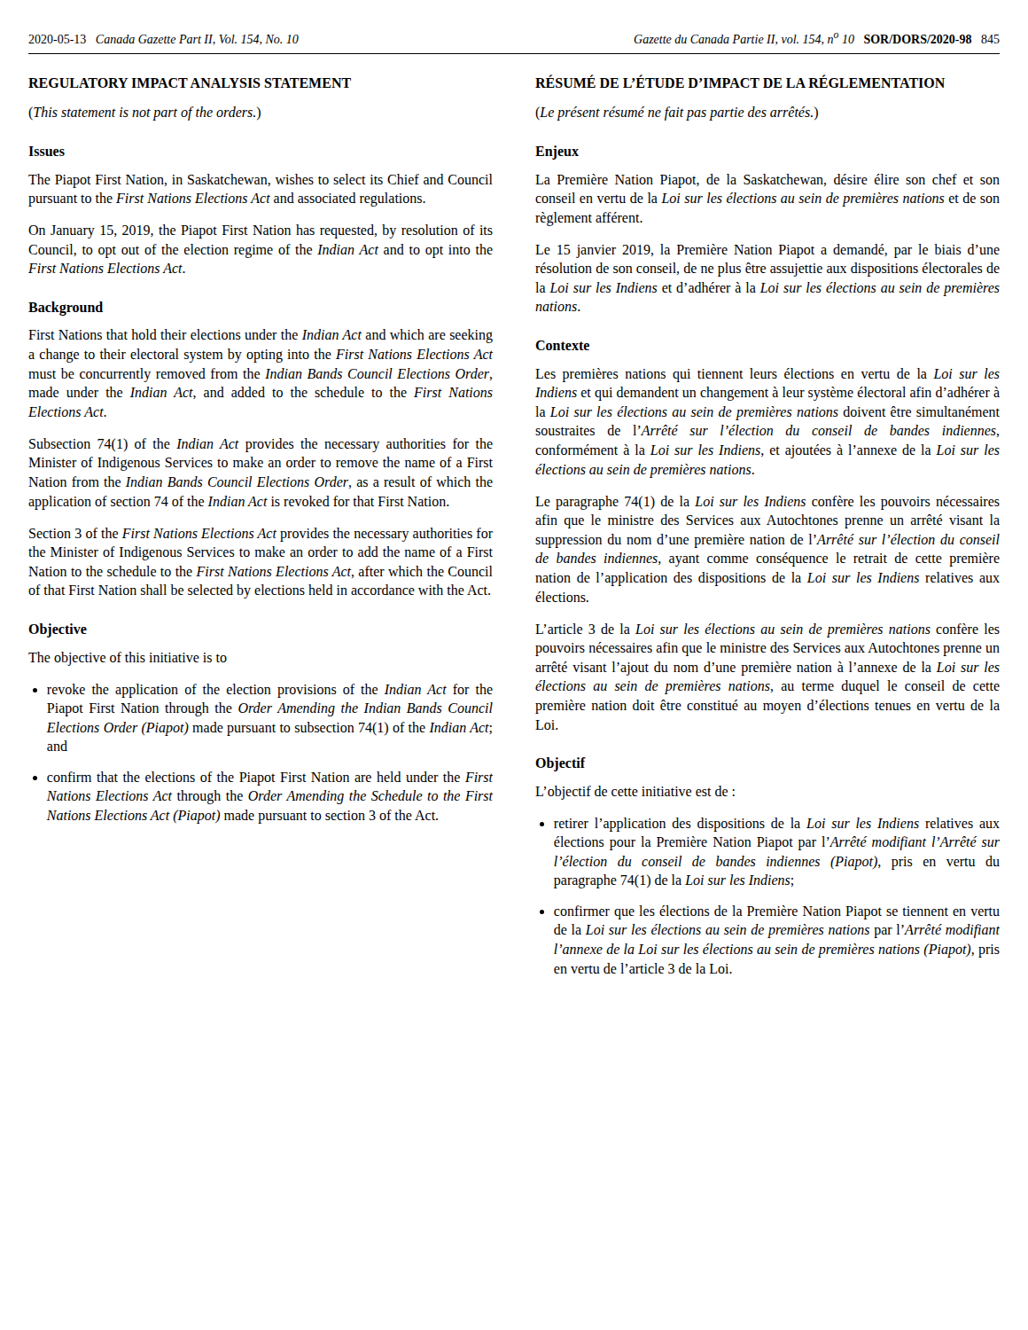2020-05-13 Canada Gazette Part II, Vol. 154, No. 10
Gazette du Canada Partie II, vol. 154, no 10 SOR/DORS/2020-98 845
REGULATORY IMPACT ANALYSIS STATEMENT
(This statement is not part of the orders.)
Issues
The Piapot First Nation, in Saskatchewan, wishes to select its Chief and Council pursuant to the First Nations Elections Act and associated regulations.
On January 15, 2019, the Piapot First Nation has requested, by resolution of its Council, to opt out of the election regime of the Indian Act and to opt into the First Nations Elections Act.
Background
First Nations that hold their elections under the Indian Act and which are seeking a change to their electoral system by opting into the First Nations Elections Act must be concurrently removed from the Indian Bands Council Elections Order, made under the Indian Act, and added to the schedule to the First Nations Elections Act.
Subsection 74(1) of the Indian Act provides the necessary authorities for the Minister of Indigenous Services to make an order to remove the name of a First Nation from the Indian Bands Council Elections Order, as a result of which the application of section 74 of the Indian Act is revoked for that First Nation.
Section 3 of the First Nations Elections Act provides the necessary authorities for the Minister of Indigenous Services to make an order to add the name of a First Nation to the schedule to the First Nations Elections Act, after which the Council of that First Nation shall be selected by elections held in accordance with the Act.
Objective
The objective of this initiative is to
revoke the application of the election provisions of the Indian Act for the Piapot First Nation through the Order Amending the Indian Bands Council Elections Order (Piapot) made pursuant to subsection 74(1) of the Indian Act; and
confirm that the elections of the Piapot First Nation are held under the First Nations Elections Act through the Order Amending the Schedule to the First Nations Elections Act (Piapot) made pursuant to section 3 of the Act.
RÉSUMÉ DE L’ÉTUDE D’IMPACT DE LA RÉGLEMENTATION
(Le présent résumé ne fait pas partie des arrêtés.)
Enjeux
La Première Nation Piapot, de la Saskatchewan, désire élire son chef et son conseil en vertu de la Loi sur les élections au sein de premières nations et de son règlement afférent.
Le 15 janvier 2019, la Première Nation Piapot a demandé, par le biais d’une résolution de son conseil, de ne plus être assujettie aux dispositions électorales de la Loi sur les Indiens et d’adhérer à la Loi sur les élections au sein de premières nations.
Contexte
Les premières nations qui tiennent leurs élections en vertu de la Loi sur les Indiens et qui demandent un changement à leur système électoral afin d’adhérer à la Loi sur les élections au sein de premières nations doivent être simultanément soustraites de l’Arrêté sur l’élection du conseil de bandes indiennes, conformément à la Loi sur les Indiens, et ajoutées à l’annexe de la Loi sur les élections au sein de premières nations.
Le paragraphe 74(1) de la Loi sur les Indiens confère les pouvoirs nécessaires afin que le ministre des Services aux Autochtones prenne un arrêté visant la suppression du nom d’une première nation de l’Arrêté sur l’élection du conseil de bandes indiennes, ayant comme conséquence le retrait de cette première nation de l’application des dispositions de la Loi sur les Indiens relatives aux élections.
L’article 3 de la Loi sur les élections au sein de premières nations confère les pouvoirs nécessaires afin que le ministre des Services aux Autochtones prenne un arrêté visant l’ajout du nom d’une première nation à l’annexe de la Loi sur les élections au sein de premières nations, au terme duquel le conseil de cette première nation doit être constitué au moyen d’élections tenues en vertu de la Loi.
Objectif
L’objectif de cette initiative est de :
retirer l’application des dispositions de la Loi sur les Indiens relatives aux élections pour la Première Nation Piapot par l’Arrêté modifiant l’Arrêté sur l’élection du conseil de bandes indiennes (Piapot), pris en vertu du paragraphe 74(1) de la Loi sur les Indiens;
confirmer que les élections de la Première Nation Piapot se tiennent en vertu de la Loi sur les élections au sein de premières nations par l’Arrêté modifiant l’annexe de la Loi sur les élections au sein de premières nations (Piapot), pris en vertu de l’article 3 de la Loi.